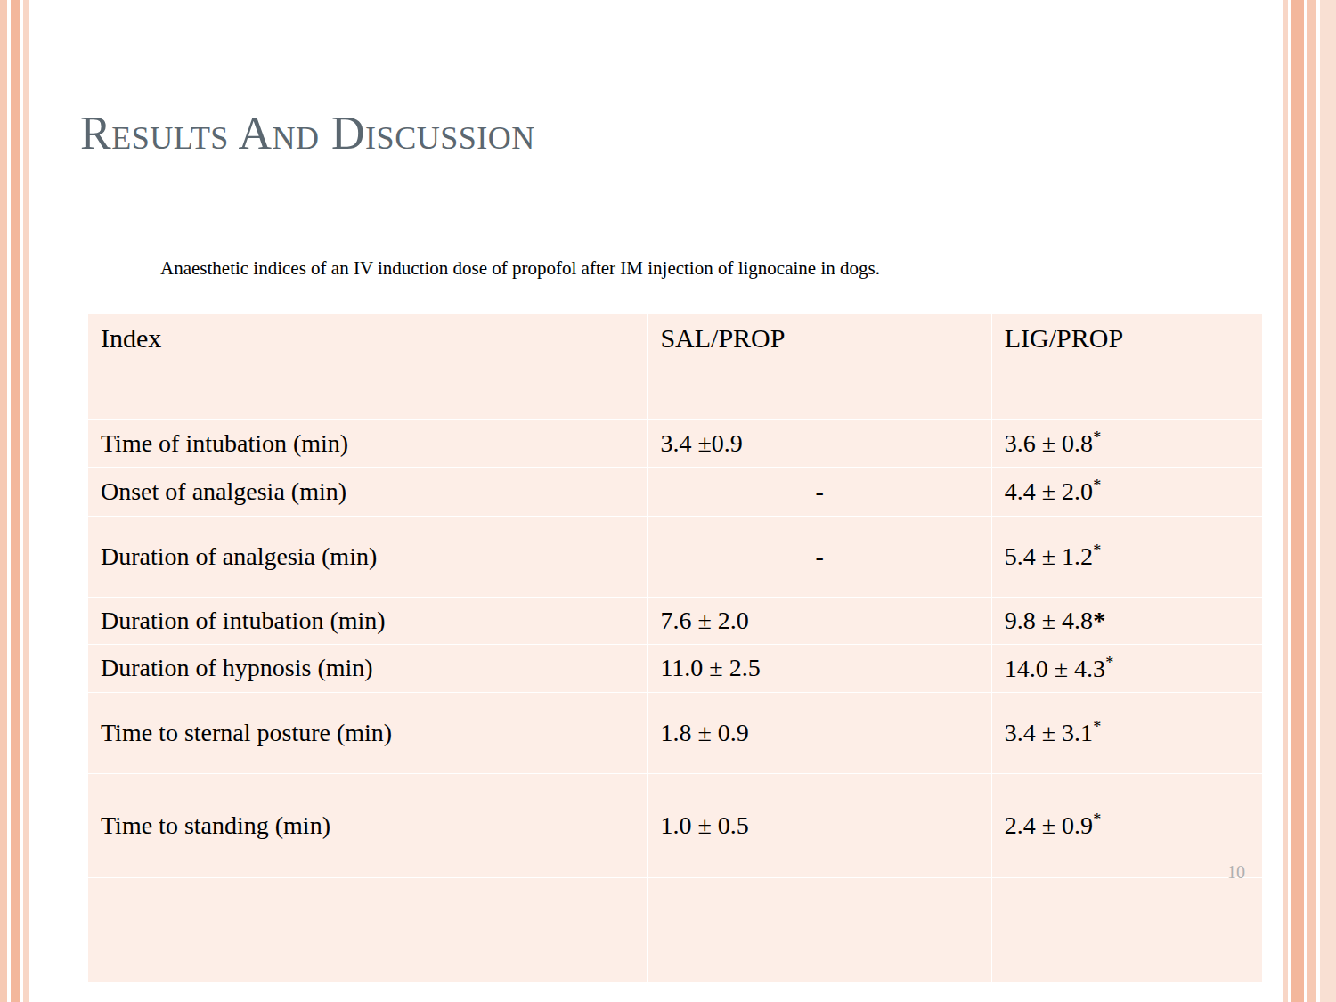Results and Discussion
Anaesthetic indices of an IV induction dose of propofol after IM injection of lignocaine in dogs.
| Index | SAL/PROP | LIG/PROP |
| Time of intubation (min) | 3.4 ±0.9 | 3.6 ± 0.8 * |
| Onset of analgesia (min) | - | 4.4 ± 2.0 * |
| Duration of analgesia (min) | - | 5.4 ± 1.2 * |
| Duration of intubation (min) | 7.6 ± 2.0 | 9.8 ± 4.8 * |
| Duration of hypnosis (min) | 11.0 ± 2.5 | 14.0 ± 4.3 * |
| Time to sternal posture (min) | 1.8 ± 0.9 | 3.4 ± 3.1 * |
| Time to standing (min) | 1.0 ± 0.5 | 2.4 ± 0.9 * |
10